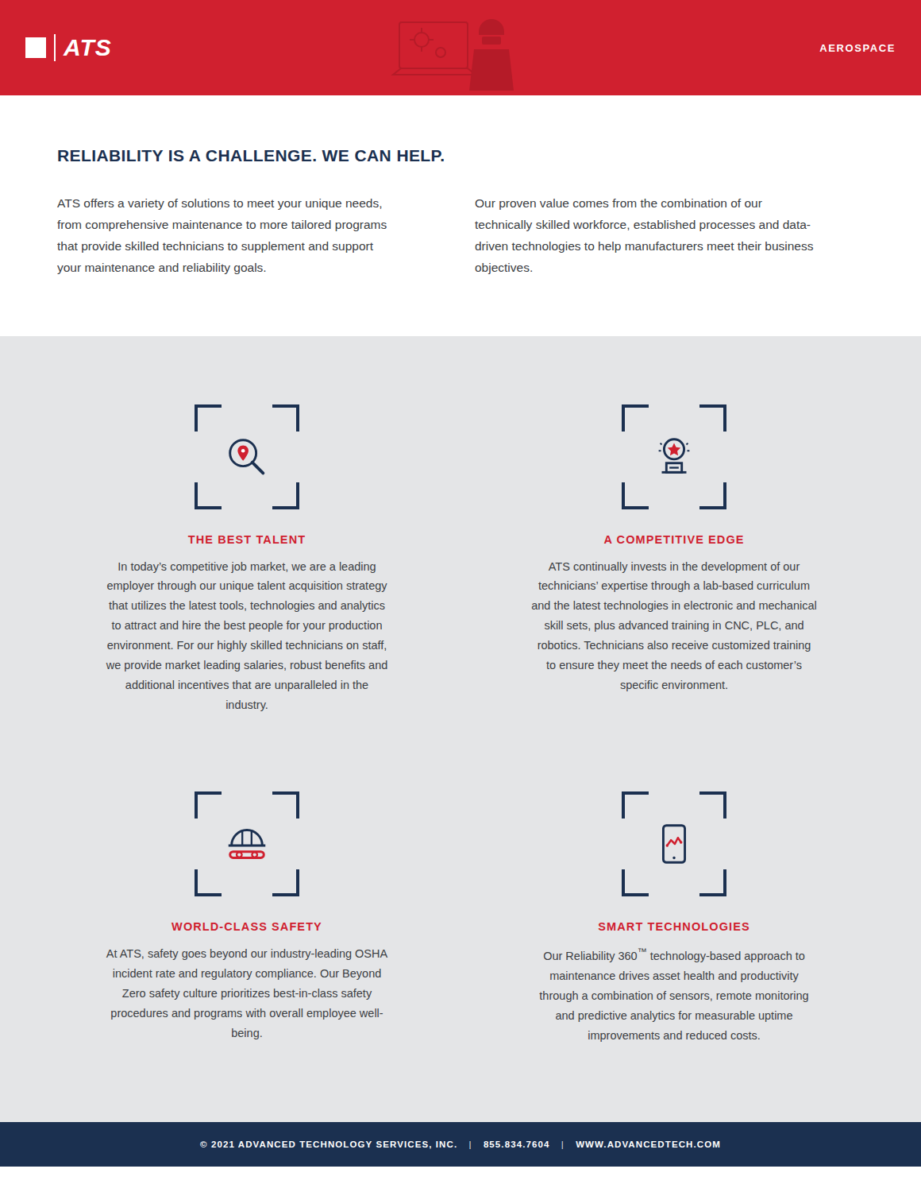ATS
AEROSPACE
Reliability is a challenge. We can help.
ATS offers a variety of solutions to meet your unique needs, from comprehensive maintenance to more tailored programs that provide skilled technicians to supplement and support your maintenance and reliability goals.
Our proven value comes from the combination of our technically skilled workforce, established processes and data-driven technologies to help manufacturers meet their business objectives.
The Best Talent
In today’s competitive job market, we are a leading employer through our unique talent acquisition strategy that utilizes the latest tools, technologies and analytics to attract and hire the best people for your production environment. For our highly skilled technicians on staff, we provide market leading salaries, robust benefits and additional incentives that are unparalleled in the industry.
A Competitive Edge
ATS continually invests in the development of our technicians’ expertise through a lab-based curriculum and the latest technologies in electronic and mechanical skill sets, plus advanced training in CNC, PLC, and robotics. Technicians also receive customized training to ensure they meet the needs of each customer’s specific environment.
World-Class Safety
At ATS, safety goes beyond our industry-leading OSHA incident rate and regulatory compliance. Our Beyond Zero safety culture prioritizes best-in-class safety procedures and programs with overall employee well-being.
Smart Technologies
Our Reliability 360™ technology-based approach to maintenance drives asset health and productivity through a combination of sensors, remote monitoring and predictive analytics for measurable uptime improvements and reduced costs.
© 2021 ADVANCED TECHNOLOGY SERVICES, INC. | 855.834.7604 | WWW.ADVANCEDTECH.COM